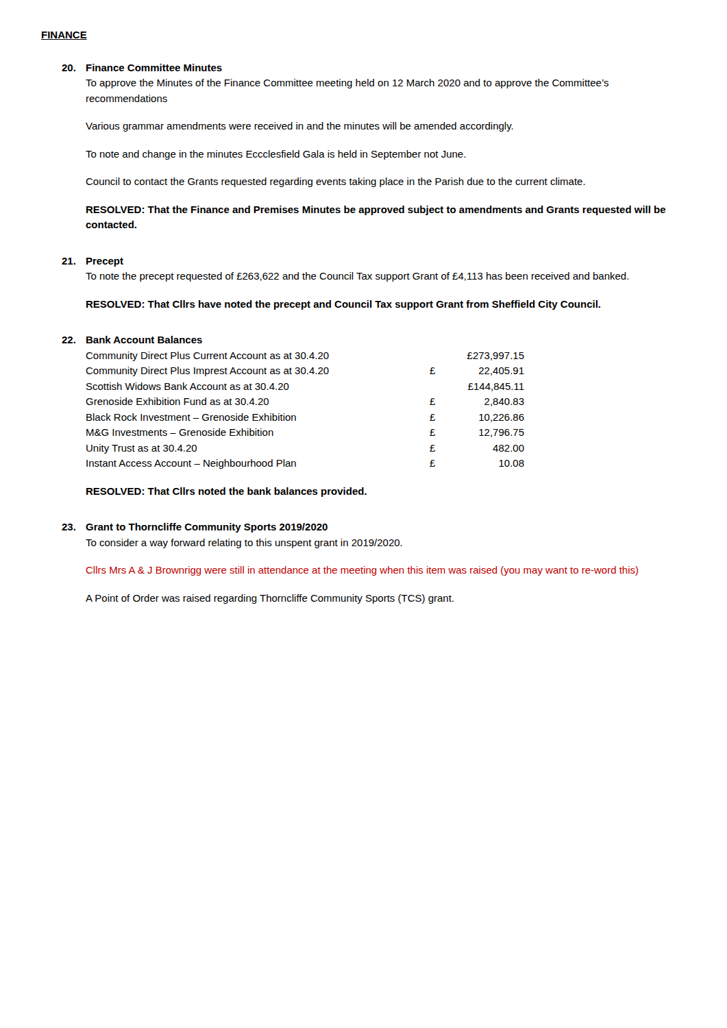FINANCE
Finance Committee Minutes
To approve the Minutes of the Finance Committee meeting held on 12 March 2020 and to approve the Committee’s recommendations
Various grammar amendments were received in and the minutes will be amended accordingly.
To note and change in the minutes Eccclesfield Gala is held in September not June.
Council to contact the Grants requested regarding events taking place in the Parish due to the current climate.
RESOLVED: That the Finance and Premises Minutes be approved subject to amendments and Grants requested will be contacted.
Precept
To note the precept requested of £263,622 and the Council Tax support Grant of £4,113 has been received and banked.
RESOLVED: That Cllrs have noted the precept and Council Tax support Grant from Sheffield City Council.
Bank Account Balances
| Community Direct Plus Current Account as at 30.4.20 | | £273,997.15 |
| Community Direct Plus Imprest Account as at 30.4.20 | £ | 22,405.91 |
| Scottish Widows Bank Account as at 30.4.20 | | £144,845.11 |
| Grenoside Exhibition Fund as at 30.4.20 | £ | 2,840.83 |
| Black Rock Investment – Grenoside Exhibition | £ | 10,226.86 |
| M&G Investments – Grenoside Exhibition | £ | 12,796.75 |
| Unity Trust as at 30.4.20 | £ | 482.00 |
| Instant Access Account – Neighbourhood Plan | £ | 10.08 |
RESOLVED: That Cllrs noted the bank balances provided.
Grant to Thorncliffe Community Sports 2019/2020
To consider a way forward relating to this unspent grant in 2019/2020.
Cllrs Mrs A & J Brownrigg were still in attendance at the meeting when this item was raised (you may want to re-word this)
A Point of Order was raised regarding Thorncliffe Community Sports (TCS) grant.